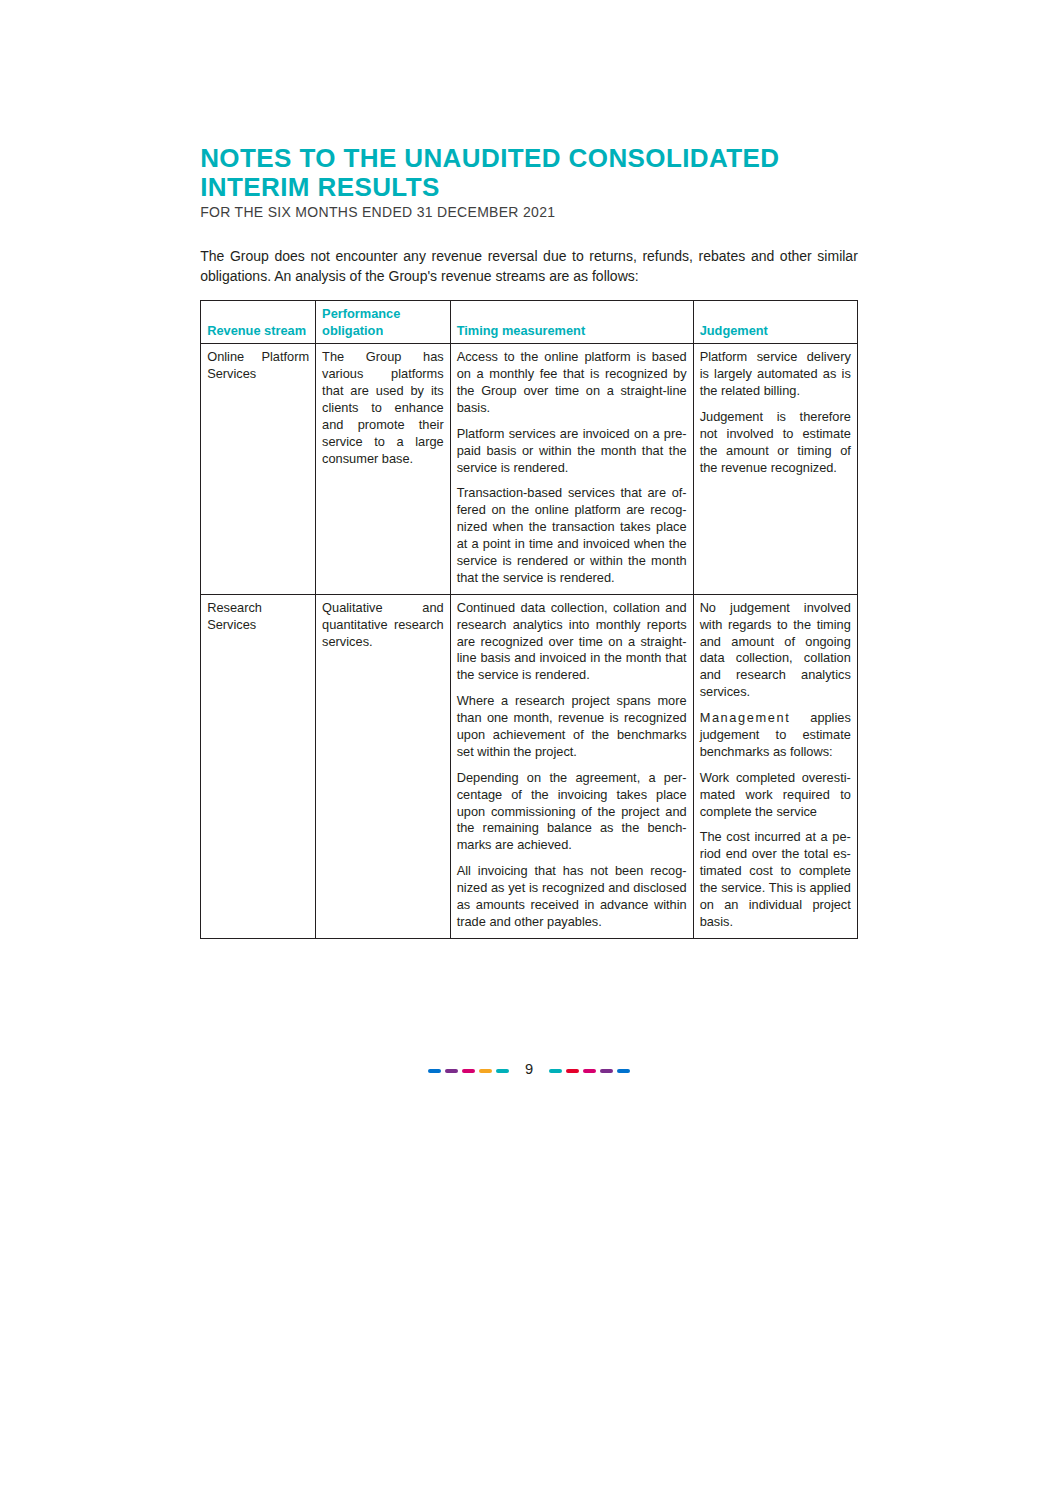Notes to the Unaudited Consolidated Interim Results
For the six months ended 31 December 2021
The Group does not encounter any revenue reversal due to returns, refunds, rebates and other similar obligations. An analysis of the Group's revenue streams are as follows:
| Revenue stream | Performance obligation | Timing measurement | Judgement |
| --- | --- | --- | --- |
| Online Platform Services | The Group has various platforms that are used by its clients to enhance and promote their service to a large consumer base. | Access to the online platform is based on a monthly fee that is recognized by the Group over time on a straight-line basis. Platform services are invoiced on a prepaid basis or within the month that the service is rendered. Transaction-based services that are offered on the online platform are recognized when the transaction takes place at a point in time and invoiced when the service is rendered or within the month that the service is rendered. | Platform service delivery is largely automated as is the related billing. Judgement is therefore not involved to estimate the amount or timing of the revenue recognized. |
| Research Services | Qualitative and quantitative research services. | Continued data collection, collation and research analytics into monthly reports are recognized over time on a straight-line basis and invoiced in the month that the service is rendered. Where a research project spans more than one month, revenue is recognized upon achievement of the benchmarks set within the project. Depending on the agreement, a percentage of the invoicing takes place upon commissioning of the project and the remaining balance as the benchmarks are achieved. All invoicing that has not been recognized as yet is recognized and disclosed as amounts received in advance within trade and other payables. | No judgement involved with regards to the timing and amount of ongoing data collection, collation and research analytics services. Management applies judgement to estimate benchmarks as follows: Work completed overestimated work required to complete the service The cost incurred at a period end over the total estimated cost to complete the service. This is applied on an individual project basis. |
9